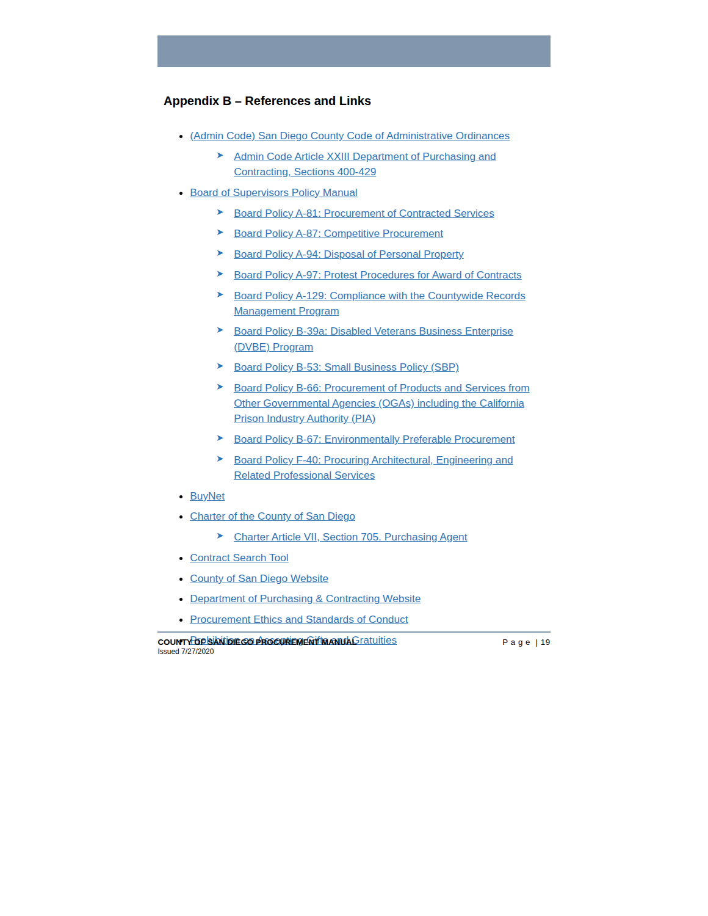Appendix B – References and Links
(Admin Code) San Diego County Code of Administrative Ordinances
Admin Code Article XXIII Department of Purchasing and Contracting, Sections 400-429
Board of Supervisors Policy Manual
Board Policy A-81: Procurement of Contracted Services
Board Policy A-87: Competitive Procurement
Board Policy A-94: Disposal of Personal Property
Board Policy A-97: Protest Procedures for Award of Contracts
Board Policy A-129: Compliance with the Countywide Records Management Program
Board Policy B-39a: Disabled Veterans Business Enterprise (DVBE) Program
Board Policy B-53: Small Business Policy (SBP)
Board Policy B-66: Procurement of Products and Services from Other Governmental Agencies (OGAs) including the California Prison Industry Authority (PIA)
Board Policy B-67: Environmentally Preferable Procurement
Board Policy F-40: Procuring Architectural, Engineering and Related Professional Services
BuyNet
Charter of the County of San Diego
Charter Article VII, Section 705. Purchasing Agent
Contract Search Tool
County of San Diego Website
Department of Purchasing & Contracting Website
Procurement Ethics and Standards of Conduct
Prohibition on Accepting Gifts and Gratuities
COUNTY OF SAN DIEGO PROCUREMENT MANUAL Issued 7/27/2020
P a g e | 19